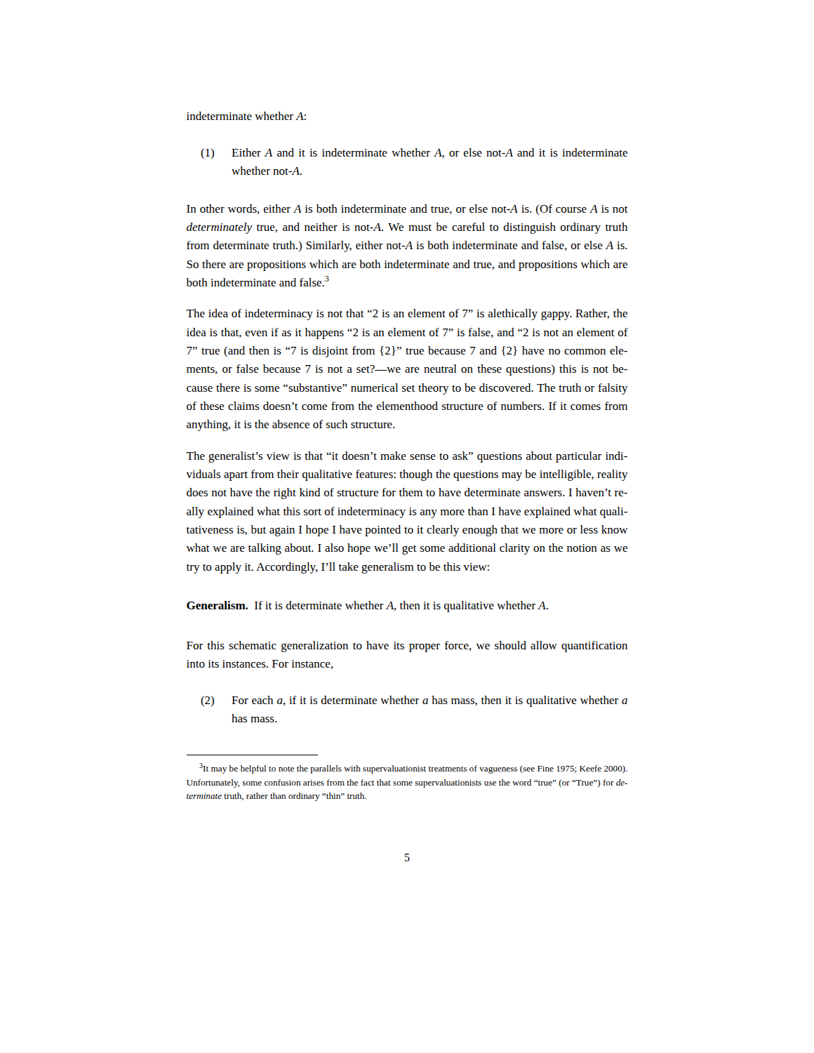indeterminate whether A:
(1) Either A and it is indeterminate whether A, or else not-A and it is indeterminate whether not-A.
In other words, either A is both indeterminate and true, or else not-A is. (Of course A is not determinately true, and neither is not-A. We must be careful to distinguish ordinary truth from determinate truth.) Similarly, either not-A is both indeterminate and false, or else A is. So there are propositions which are both indeterminate and true, and propositions which are both indeterminate and false.3
The idea of indeterminacy is not that “2 is an element of 7” is alethically gappy. Rather, the idea is that, even if as it happens “2 is an element of 7” is false, and “2 is not an element of 7” true (and then is “7 is disjoint from {2}” true because 7 and {2} have no common elements, or false because 7 is not a set?—we are neutral on these questions) this is not because there is some “substantive” numerical set theory to be discovered. The truth or falsity of these claims doesn’t come from the elementhood structure of numbers. If it comes from anything, it is the absence of such structure.
The generalist’s view is that “it doesn’t make sense to ask” questions about particular individuals apart from their qualitative features: though the questions may be intelligible, reality does not have the right kind of structure for them to have determinate answers. I haven’t really explained what this sort of indeterminacy is any more than I have explained what qualitativeness is, but again I hope I have pointed to it clearly enough that we more or less know what we are talking about. I also hope we’ll get some additional clarity on the notion as we try to apply it. Accordingly, I’ll take generalism to be this view:
Generalism. If it is determinate whether A, then it is qualitative whether A.
For this schematic generalization to have its proper force, we should allow quantification into its instances. For instance,
(2) For each a, if it is determinate whether a has mass, then it is qualitative whether a has mass.
3It may be helpful to note the parallels with supervaluationist treatments of vagueness (see Fine 1975; Keefe 2000). Unfortunately, some confusion arises from the fact that some supervaluationists use the word “true” (or “True”) for determinate truth, rather than ordinary “thin” truth.
5